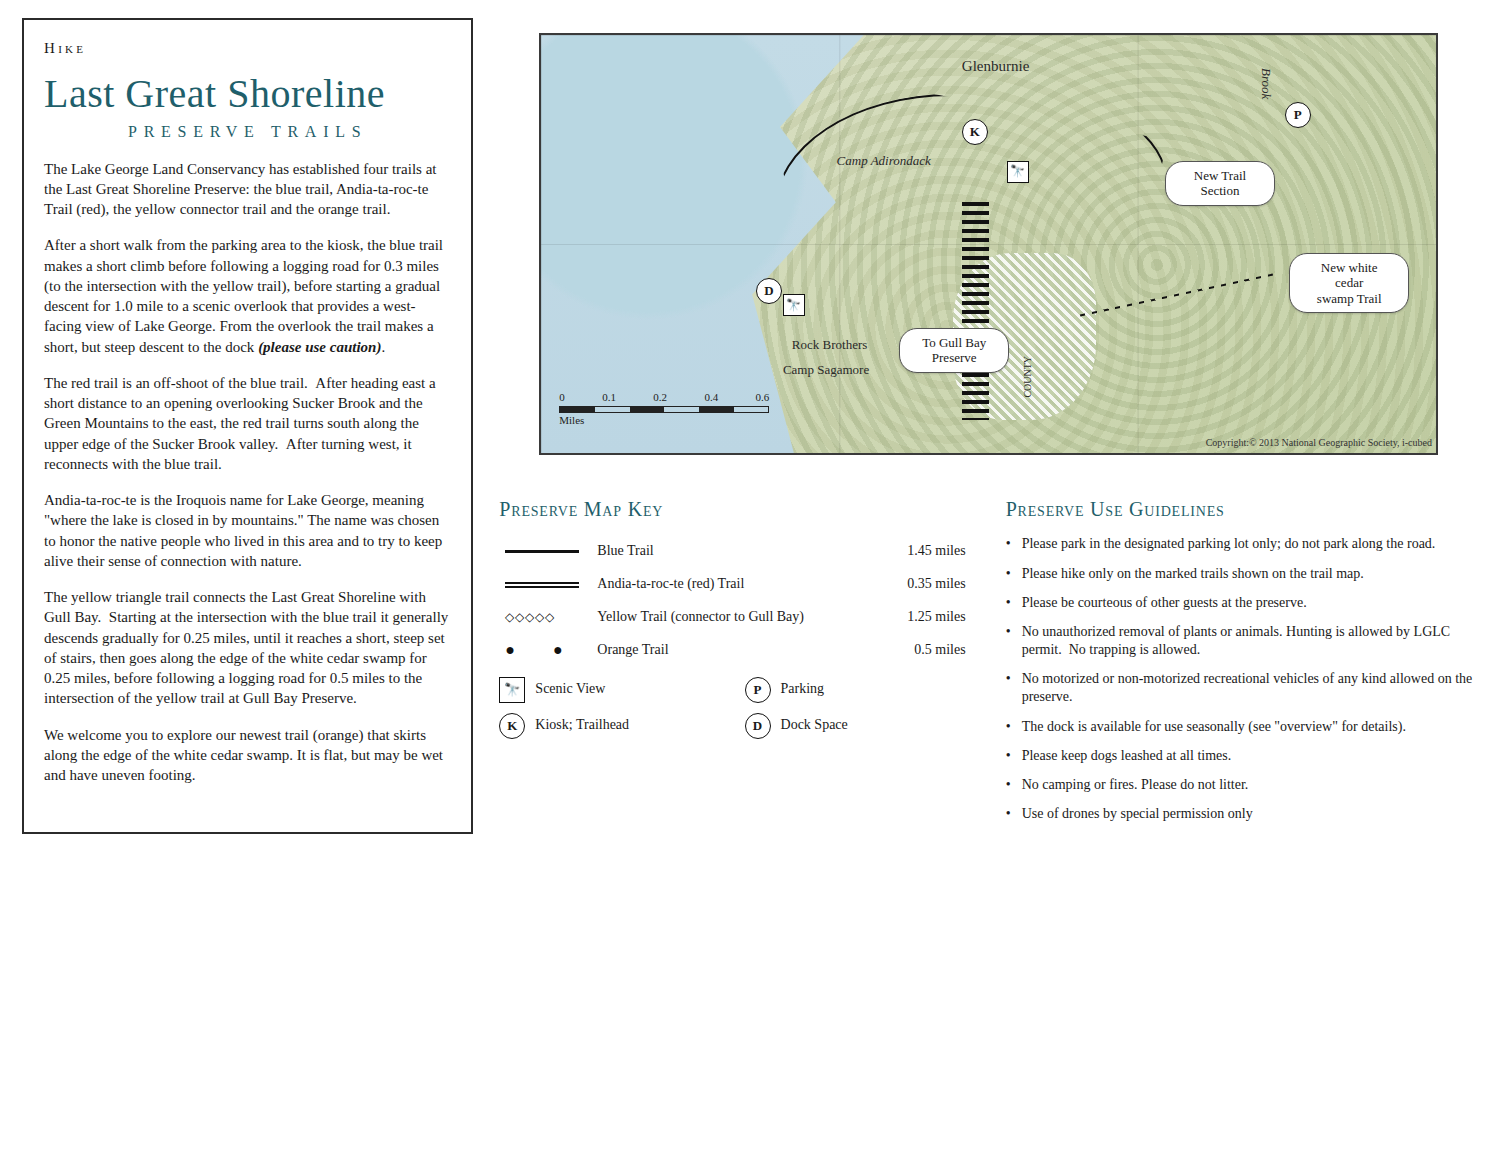Hike
Last Great Shoreline
Preserve Trails
The Lake George Land Conservancy has established four trails at the Last Great Shoreline Preserve: the blue trail, Andia-ta-roc-te Trail (red), the yellow connector trail and the orange trail.
After a short walk from the parking area to the kiosk, the blue trail makes a short climb before following a logging road for 0.3 miles (to the intersection with the yellow trail), before starting a gradual descent for 1.0 mile to a scenic overlook that provides a west-facing view of Lake George. From the overlook the trail makes a short, but steep descent to the dock (please use caution).
The red trail is an off-shoot of the blue trail. After heading east a short distance to an opening overlooking Sucker Brook and the Green Mountains to the east, the red trail turns south along the upper edge of the Sucker Brook valley. After turning west, it reconnects with the blue trail.
Andia-ta-roc-te is the Iroquois name for Lake George, meaning "where the lake is closed in by mountains." The name was chosen to honor the native people who lived in this area and to try to keep alive their sense of connection with nature.
The yellow triangle trail connects the Last Great Shoreline with Gull Bay. Starting at the intersection with the blue trail it generally descends gradually for 0.25 miles, until it reaches a short, steep set of stairs, then goes along the edge of the white cedar swamp for 0.25 miles, before following a logging road for 0.5 miles to the intersection of the yellow trail at Gull Bay Preserve.
We welcome you to explore our newest trail (orange) that skirts along the edge of the white cedar swamp. It is flat, but may be wet and have uneven footing.
Glenburnie Camp Adirondack Rock Brothers Camp Sagamore Brook COUNTY
New Trail
Section
New white
cedar
swamp Trail
To Gull Bay
Preserve
K
P
D
🔭
🔭
00.10.20.40.6
Miles
Copyright:© 2013 National Geographic Society, i-cubed
Preserve Map Key
| | Blue Trail | 1.45 miles |
| | Andia-ta-roc-te (red) Trail | 0.35 miles |
| ◇◇◇◇◇ | Yellow Trail (connector to Gull Bay) | 1.25 miles |
| ● ● | Orange Trail | 0.5 miles |
🔭 Scenic View
P Parking
K Kiosk; Trailhead
D Dock Space
Preserve Use Guidelines
Please park in the designated parking lot only; do not park along the road.
Please hike only on the marked trails shown on the trail map.
Please be courteous of other guests at the preserve.
No unauthorized removal of plants or animals. Hunting is allowed by LGLC permit. No trapping is allowed.
No motorized or non-motorized recreational vehicles of any kind allowed on the preserve.
The dock is available for use seasonally (see "overview" for details).
Please keep dogs leashed at all times.
No camping or fires. Please do not litter.
Use of drones by special permission only